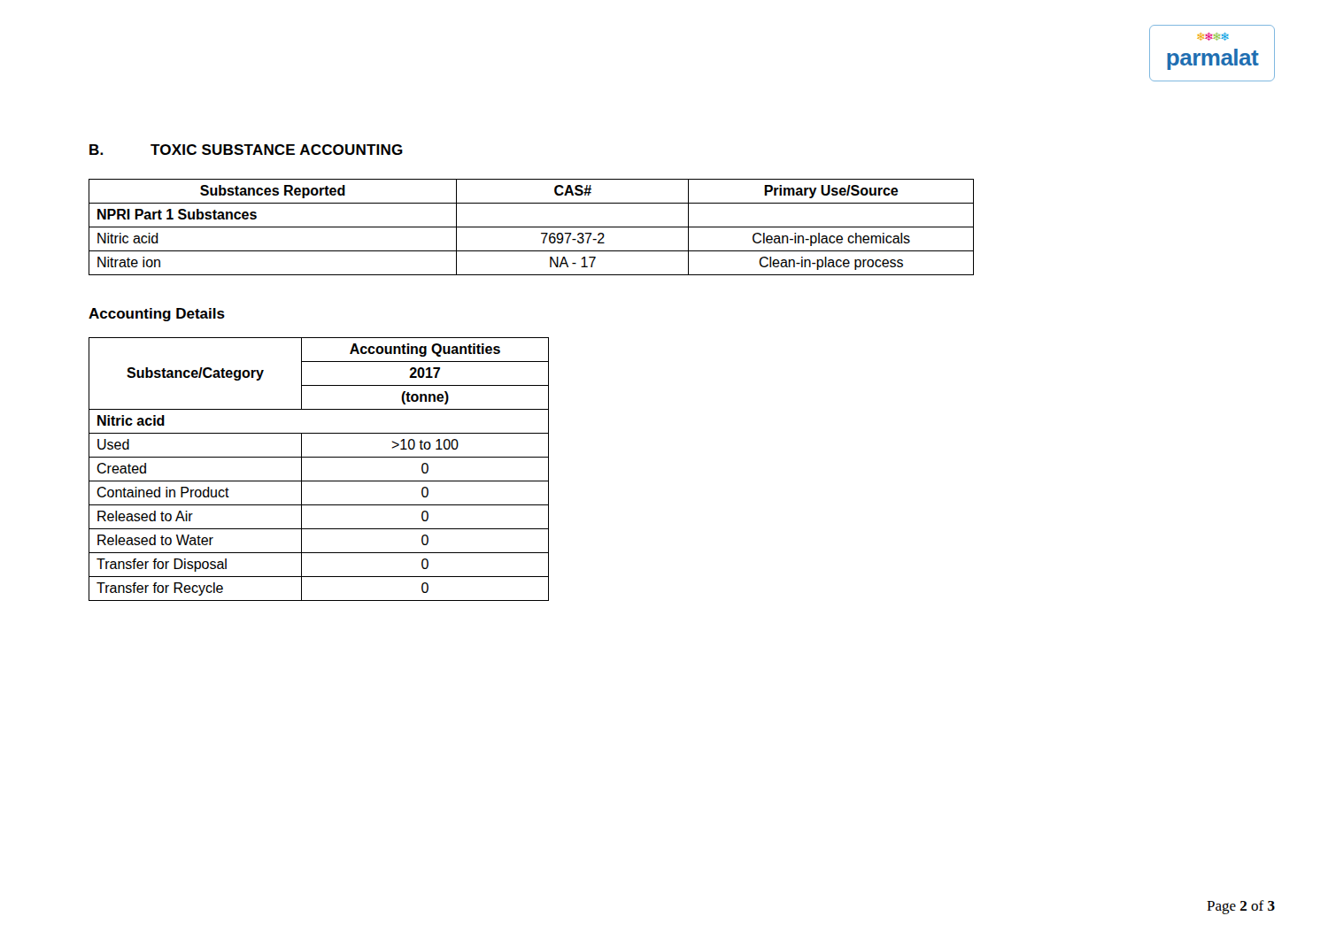❄❄❄❄
parmalat
B. TOXIC SUBSTANCE ACCOUNTING
| Substances Reported | CAS# | Primary Use/Source |
| --- | --- | --- |
| NPRI Part 1 Substances | | |
| Nitric acid | 7697-37-2 | Clean-in-place chemicals |
| Nitrate ion | NA - 17 | Clean-in-place process |
Accounting Details
| Substance/Category | Accounting Quantities |
| --- | --- |
| 2017 |
| (tonne) |
| Nitric acid |
| Used | >10 to 100 |
| Created | 0 |
| Contained in Product | 0 |
| Released to Air | 0 |
| Released to Water | 0 |
| Transfer for Disposal | 0 |
| Transfer for Recycle | 0 |
Page 2 of 3